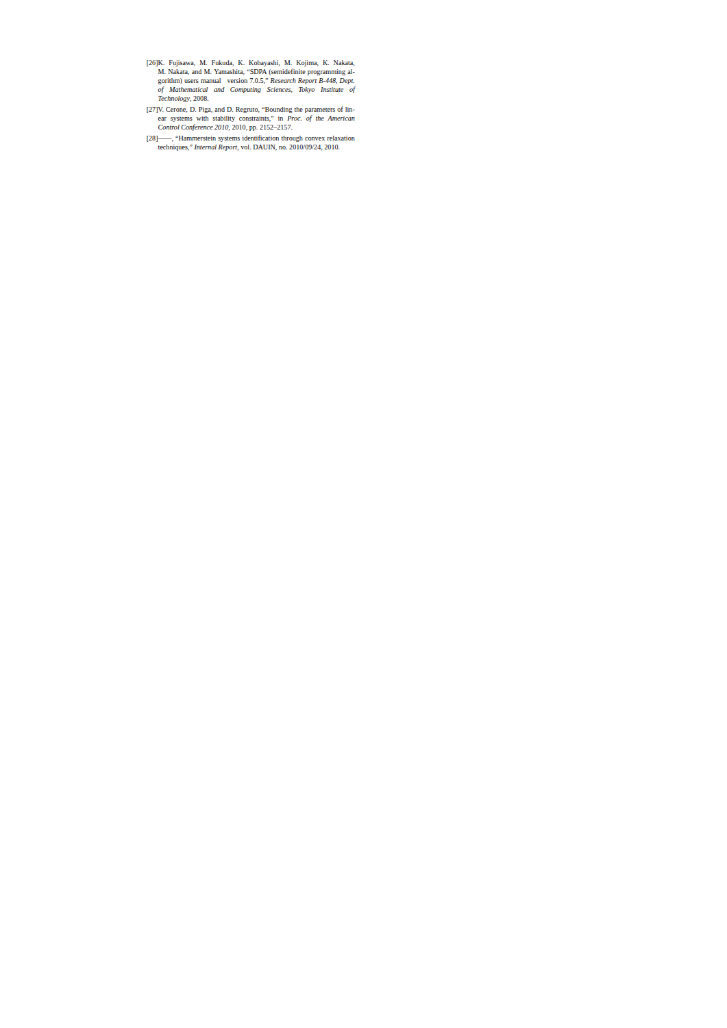[26]
K. Fujisawa, M. Fukuda, K. Kobayashi, M. Kojima, K. Nakata, M. Nakata, and M. Yamashita, “SDPA (semidefinite programming algorithm) users manual version 7.0.5,” Research Report B-448, Dept. of Mathematical and Computing Sciences, Tokyo Institute of Technology, 2008.
[27]
V. Cerone, D. Piga, and D. Regruto, “Bounding the parameters of linear systems with stability constraints,” in Proc. of the American Control Conference 2010, 2010, pp. 2152–2157.
[28]
——, “Hammerstein systems identification through convex relaxation techniques,” Internal Report, vol. DAUIN, no. 2010/09/24, 2010.